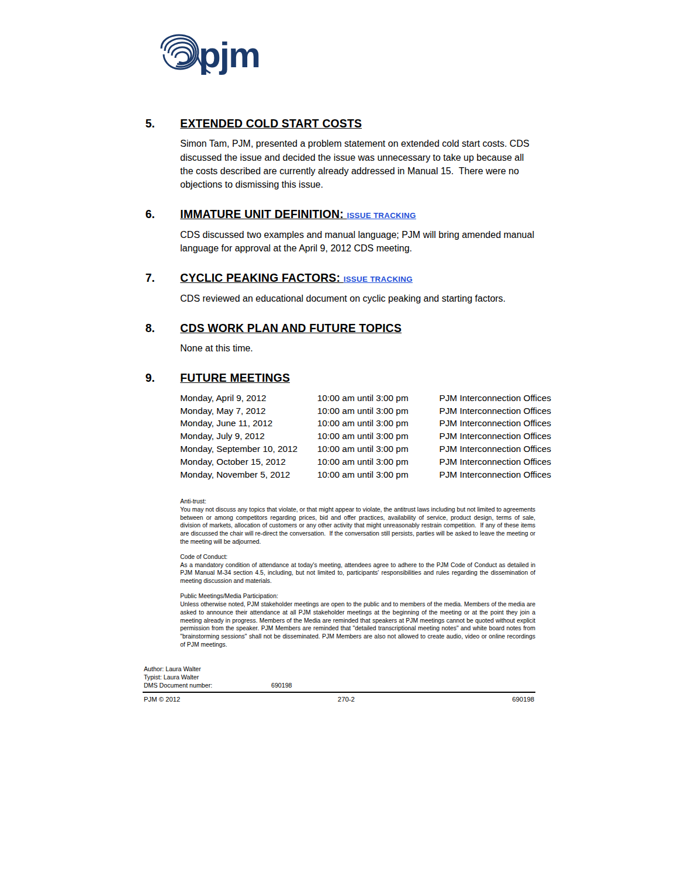pjm
5.
EXTENDED COLD START COSTS
Simon Tam, PJM, presented a problem statement on extended cold start costs. CDS discussed the issue and decided the issue was unnecessary to take up because all the costs described are currently already addressed in Manual 15. There were no objections to dismissing this issue.
6.
IMMATURE UNIT DEFINITION: ISSUE TRACKING
CDS discussed two examples and manual language; PJM will bring amended manual language for approval at the April 9, 2012 CDS meeting.
7.
CYCLIC PEAKING FACTORS: ISSUE TRACKING
CDS reviewed an educational document on cyclic peaking and starting factors.
8.
CDS WORK PLAN AND FUTURE TOPICS
None at this time.
9.
FUTURE MEETINGS
| Monday, April 9, 2012 | 10:00 am until 3:00 pm | PJM Interconnection Offices |
| Monday, May 7, 2012 | 10:00 am until 3:00 pm | PJM Interconnection Offices |
| Monday, June 11, 2012 | 10:00 am until 3:00 pm | PJM Interconnection Offices |
| Monday, July 9, 2012 | 10:00 am until 3:00 pm | PJM Interconnection Offices |
| Monday, September 10, 2012 | 10:00 am until 3:00 pm | PJM Interconnection Offices |
| Monday, October 15, 2012 | 10:00 am until 3:00 pm | PJM Interconnection Offices |
| Monday, November 5, 2012 | 10:00 am until 3:00 pm | PJM Interconnection Offices |
Anti-trust: You may not discuss any topics that violate, or that might appear to violate, the antitrust laws including but not limited to agreements between or among competitors regarding prices, bid and offer practices, availability of service, product design, terms of sale, division of markets, allocation of customers or any other activity that might unreasonably restrain competition. If any of these items are discussed the chair will re-direct the conversation. If the conversation still persists, parties will be asked to leave the meeting or the meeting will be adjourned.
Code of Conduct: As a mandatory condition of attendance at today's meeting, attendees agree to adhere to the PJM Code of Conduct as detailed in PJM Manual M-34 section 4.5, including, but not limited to, participants' responsibilities and rules regarding the dissemination of meeting discussion and materials.
Public Meetings/Media Participation: Unless otherwise noted, PJM stakeholder meetings are open to the public and to members of the media. Members of the media are asked to announce their attendance at all PJM stakeholder meetings at the beginning of the meeting or at the point they join a meeting already in progress. Members of the Media are reminded that speakers at PJM meetings cannot be quoted without explicit permission from the speaker. PJM Members are reminded that "detailed transcriptional meeting notes" and white board notes from "brainstorming sessions" shall not be disseminated. PJM Members are also not allowed to create audio, video or online recordings of PJM meetings.
Author: Laura Walter
Typist: Laura Walter
DMS Document number: 690198
PJM © 2012 270-2 690198